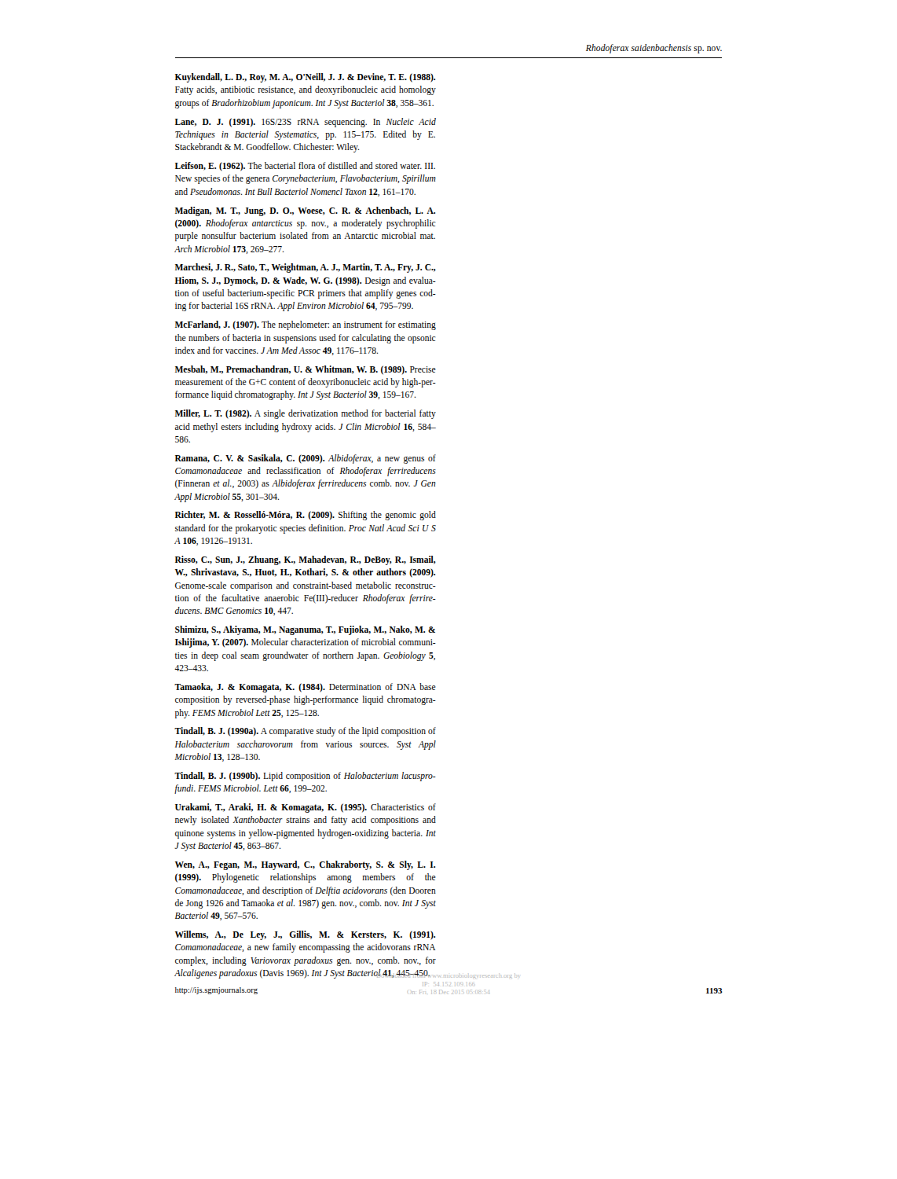Rhodoferax saidenbachensis sp. nov.
Kuykendall, L. D., Roy, M. A., O'Neill, J. J. & Devine, T. E. (1988). Fatty acids, antibiotic resistance, and deoxyribonucleic acid homology groups of Bradorhizobium japonicum. Int J Syst Bacteriol 38, 358–361.
Lane, D. J. (1991). 16S/23S rRNA sequencing. In Nucleic Acid Techniques in Bacterial Systematics, pp. 115–175. Edited by E. Stackebrandt & M. Goodfellow. Chichester: Wiley.
Leifson, E. (1962). The bacterial flora of distilled and stored water. III. New species of the genera Corynebacterium, Flavobacterium, Spirillum and Pseudomonas. Int Bull Bacteriol Nomencl Taxon 12, 161–170.
Madigan, M. T., Jung, D. O., Woese, C. R. & Achenbach, L. A. (2000). Rhodoferax antarcticus sp. nov., a moderately psychrophilic purple nonsulfur bacterium isolated from an Antarctic microbial mat. Arch Microbiol 173, 269–277.
Marchesi, J. R., Sato, T., Weightman, A. J., Martin, T. A., Fry, J. C., Hiom, S. J., Dymock, D. & Wade, W. G. (1998). Design and evaluation of useful bacterium-specific PCR primers that amplify genes coding for bacterial 16S rRNA. Appl Environ Microbiol 64, 795–799.
McFarland, J. (1907). The nephelometer: an instrument for estimating the numbers of bacteria in suspensions used for calculating the opsonic index and for vaccines. J Am Med Assoc 49, 1176–1178.
Mesbah, M., Premachandran, U. & Whitman, W. B. (1989). Precise measurement of the G+C content of deoxyribonucleic acid by high-performance liquid chromatography. Int J Syst Bacteriol 39, 159–167.
Miller, L. T. (1982). A single derivatization method for bacterial fatty acid methyl esters including hydroxy acids. J Clin Microbiol 16, 584–586.
Ramana, C. V. & Sasikala, C. (2009). Albidoferax, a new genus of Comamonadaceae and reclassification of Rhodoferax ferrireducens (Finneran et al., 2003) as Albidoferax ferrireducens comb. nov. J Gen Appl Microbiol 55, 301–304.
Richter, M. & Rosselló-Móra, R. (2009). Shifting the genomic gold standard for the prokaryotic species definition. Proc Natl Acad Sci U S A 106, 19126–19131.
Risso, C., Sun, J., Zhuang, K., Mahadevan, R., DeBoy, R., Ismail, W., Shrivastava, S., Huot, H., Kothari, S. & other authors (2009). Genome-scale comparison and constraint-based metabolic reconstruction of the facultative anaerobic Fe(III)-reducer Rhodoferax ferrireducens. BMC Genomics 10, 447.
Shimizu, S., Akiyama, M., Naganuma, T., Fujioka, M., Nako, M. & Ishijima, Y. (2007). Molecular characterization of microbial communities in deep coal seam groundwater of northern Japan. Geobiology 5, 423–433.
Tamaoka, J. & Komagata, K. (1984). Determination of DNA base composition by reversed-phase high-performance liquid chromatography. FEMS Microbiol Lett 25, 125–128.
Tindall, B. J. (1990a). A comparative study of the lipid composition of Halobacterium saccharovorum from various sources. Syst Appl Microbiol 13, 128–130.
Tindall, B. J. (1990b). Lipid composition of Halobacterium lacusprofundi. FEMS Microbiol. Lett 66, 199–202.
Urakami, T., Araki, H. & Komagata, K. (1995). Characteristics of newly isolated Xanthobacter strains and fatty acid compositions and quinone systems in yellow-pigmented hydrogen-oxidizing bacteria. Int J Syst Bacteriol 45, 863–867.
Wen, A., Fegan, M., Hayward, C., Chakraborty, S. & Sly, L. I. (1999). Phylogenetic relationships among members of the Comamonadaceae, and description of Delftia acidovorans (den Dooren de Jong 1926 and Tamaoka et al. 1987) gen. nov., comb. nov. Int J Syst Bacteriol 49, 567–576.
Willems, A., De Ley, J., Gillis, M. & Kersters, K. (1991). Comamonadaceae, a new family encompassing the acidovorans rRNA complex, including Variovorax paradoxus gen. nov., comb. nov., for Alcaligenes paradoxus (Davis 1969). Int J Syst Bacteriol 41, 445–450.
Downloaded from www.microbiologyresearch.org by
IP: 54.152.109.166
On: Fri, 18 Dec 2015 05:08:54
http://ijs.sgmjournals.org 1193